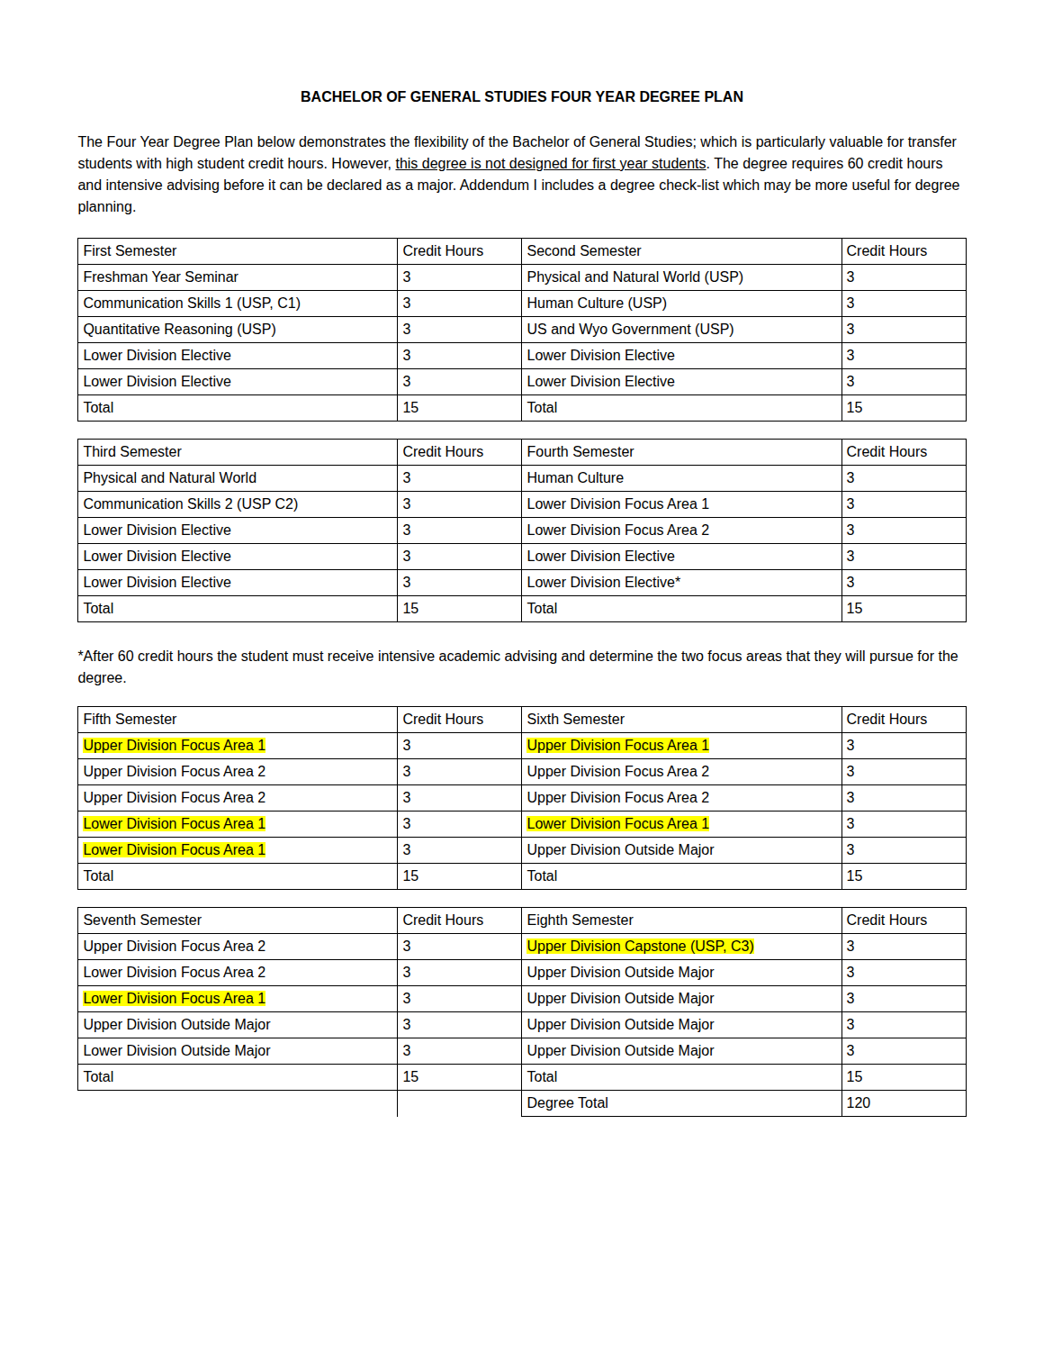BACHELOR OF GENERAL STUDIES FOUR YEAR DEGREE PLAN
The Four Year Degree Plan below demonstrates the flexibility of the Bachelor of General Studies; which is particularly valuable for transfer students with high student credit hours. However, this degree is not designed for first year students. The degree requires 60 credit hours and intensive advising before it can be declared as a major. Addendum I includes a degree check-list which may be more useful for degree planning.
| First Semester | Credit Hours | Second Semester | Credit Hours |
| Freshman Year Seminar | 3 | Physical and Natural World (USP) | 3 |
| Communication Skills 1 (USP, C1) | 3 | Human Culture (USP) | 3 |
| Quantitative Reasoning (USP) | 3 | US and Wyo Government (USP) | 3 |
| Lower Division Elective | 3 | Lower Division Elective | 3 |
| Lower Division Elective | 3 | Lower Division Elective | 3 |
| Total | 15 | Total | 15 |
| Third Semester | Credit Hours | Fourth Semester | Credit Hours |
| Physical and Natural World | 3 | Human Culture | 3 |
| Communication Skills 2 (USP C2) | 3 | Lower Division Focus Area 1 | 3 |
| Lower Division Elective | 3 | Lower Division Focus Area 2 | 3 |
| Lower Division Elective | 3 | Lower Division Elective | 3 |
| Lower Division Elective | 3 | Lower Division Elective* | 3 |
| Total | 15 | Total | 15 |
*After 60 credit hours the student must receive intensive academic advising and determine the two focus areas that they will pursue for the degree.
| Fifth Semester | Credit Hours | Sixth Semester | Credit Hours |
| Upper Division Focus Area 1 | 3 | Upper Division Focus Area 1 | 3 |
| Upper Division Focus Area 2 | 3 | Upper Division Focus Area 2 | 3 |
| Upper Division Focus Area 2 | 3 | Upper Division Focus Area 2 | 3 |
| Lower Division Focus Area 1 | 3 | Lower Division Focus Area 1 | 3 |
| Lower Division Focus Area 1 | 3 | Upper Division Outside Major | 3 |
| Total | 15 | Total | 15 |
| Seventh Semester | Credit Hours | Eighth Semester | Credit Hours |
| Upper Division Focus Area 2 | 3 | Upper Division Capstone (USP, C3) | 3 |
| Lower Division Focus Area 2 | 3 | Upper Division Outside Major | 3 |
| Lower Division Focus Area 1 | 3 | Upper Division Outside Major | 3 |
| Upper Division Outside Major | 3 | Upper Division Outside Major | 3 |
| Lower Division Outside Major | 3 | Upper Division Outside Major | 3 |
| Total | 15 | Total | 15 |
| | | Degree Total | 120 |